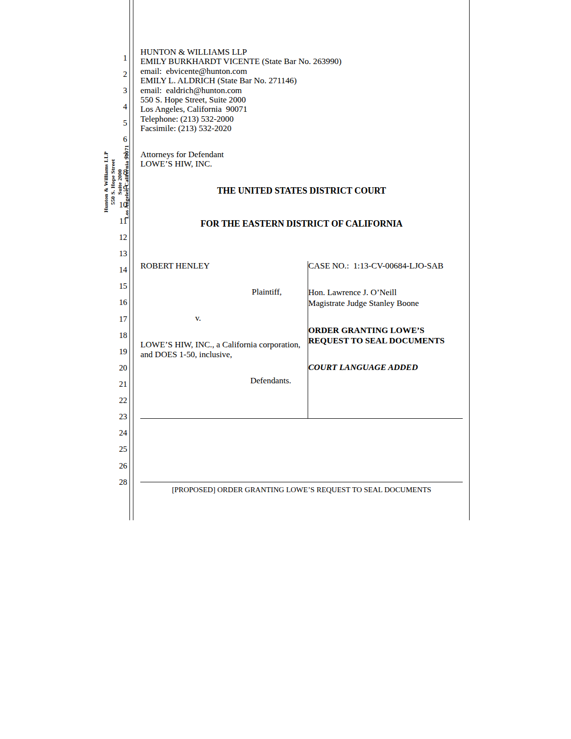1
2
3
4
5
6
7
8
9
10
11
12
13
14
15
16
17
18
19
20
21
22
23
24
25
26
28
Hunton & Williams LLP
550 S. Hope Street
Suite 2000
Los Angeles, California 90071
HUNTON & WILLIAMS LLP
EMILY BURKHARDT VICENTE (State Bar No. 263990)
email: ebvicente@hunton.com
EMILY L. ALDRICH (State Bar No. 271146)
email: ealdrich@hunton.com
550 S. Hope Street, Suite 2000
Los Angeles, California 90071
Telephone: (213) 532-2000
Facsimile: (213) 532-2020
Attorneys for Defendant
LOWE’S HIW, INC.
THE UNITED STATES DISTRICT COURT
FOR THE EASTERN DISTRICT OF CALIFORNIA
| ROBERT HENLEY Plaintiff, v. LOWE’S HIW, INC., a California corporation, and DOES 1-50, inclusive, Defendants. | CASE NO.: 1:13-CV-00684-LJO-SAB Hon. Lawrence J. O’Neill Magistrate Judge Stanley Boone ORDER GRANTING LOWE’S REQUEST TO SEAL DOCUMENTS COURT LANGUAGE ADDED |
[PROPOSED] ORDER GRANTING LOWE’S REQUEST TO SEAL DOCUMENTS